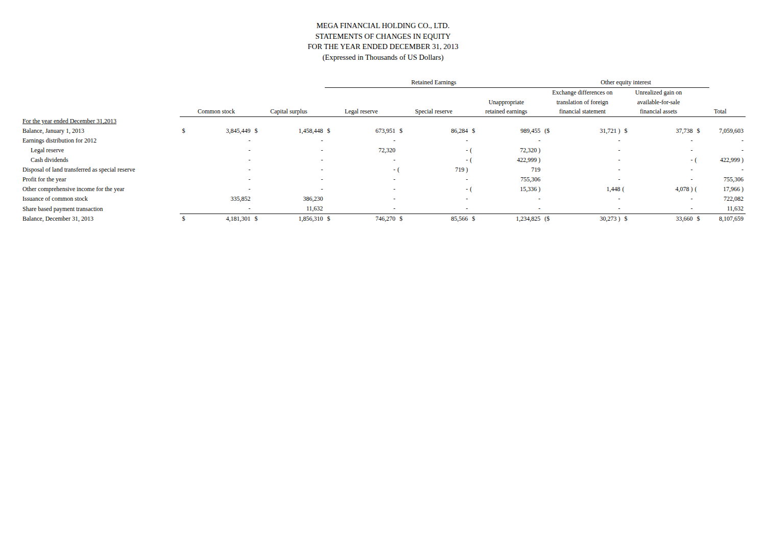MEGA FINANCIAL HOLDING CO., LTD.
STATEMENTS OF CHANGES IN EQUITY
FOR THE YEAR ENDED DECEMBER 31, 2013
(Expressed in Thousands of US Dollars)
| | | Retained Earnings | Other equity interest | |
| --- | --- | --- | --- | --- |
| | | | | | | Exchange differences on | Unrealized gain on | |
| | | | | | Unappropriate | translation of foreign | available-for-sale | |
| | Common stock | Capital surplus | Legal reserve | Special reserve | retained earnings | financial statement | financial assets | Total |
| For the year ended December 31,2013 | |
| Balance, January 1, 2013 | $ | 3,845,449 | $ | 1,458,448 | $ | 673,951 | $ | 86,284 | $ | 989,455 | ($ | 31,721 ) | $ | 37,738 | $ | 7,059,603 |
| Earnings distribution for 2012 | | - | | - | | - | | - | | - | | - | | - | | - |
| Legal reserve | | - | | - | | 72,320 | | - | ( | 72,320 ) | | - | | - | | - |
| Cash dividends | | - | | - | | - | | - | ( | 422,999 ) | | - | | - | ( | 422,999 ) |
| Disposal of land transferred as special reserve | | - | | - | | - | ( | 719 ) | | 719 | | - | | - | | - |
| Profit for the year | | - | | - | | - | | - | | 755,306 | | - | | - | | 755,306 |
| Other comprehensive income for the year | | - | | - | | - | | - | ( | 15,336 ) | | 1,448 | ( | 4,078 ) | ( | 17,966 ) |
| Issuance of common stock | | 335,852 | | 386,230 | | - | | - | | - | | - | | - | | 722,082 |
| Share based payment transaction | | - | | 11,632 | | - | | - | | - | | - | | - | | 11,632 |
| Balance, December 31, 2013 | $ | 4,181,301 | $ | 1,856,310 | $ | 746,270 | $ | 85,566 | $ | 1,234,825 | ($ | 30,273 ) | $ | 33,660 | $ | 8,107,659 |